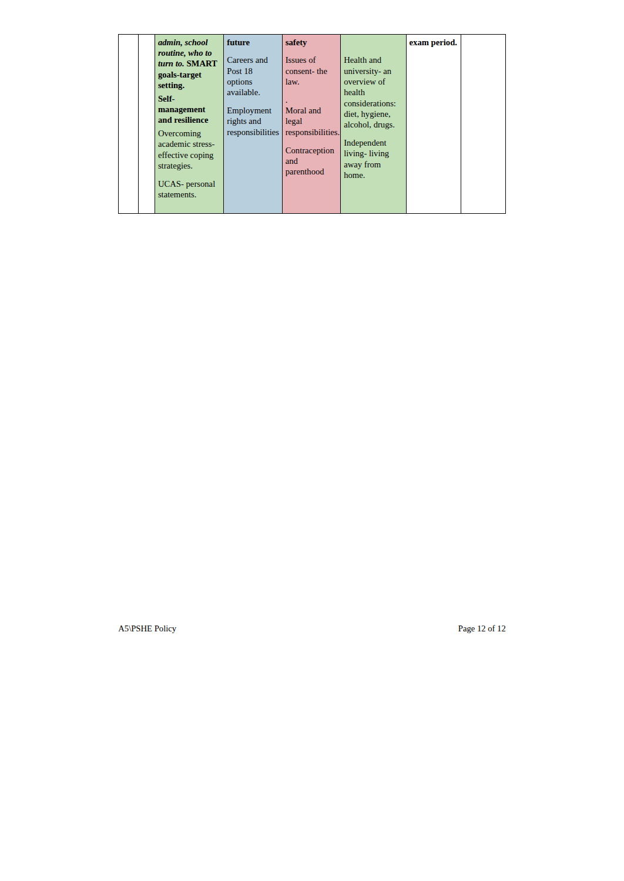| | | admin, school routine, who to turn to. SMART goals-target setting. Self-management and resilience Overcoming academic stress- effective coping strategies. UCAS- personal statements. | future Careers and Post 18 options available. Employment rights and responsibilities | safety Issues of consent- the law. . Moral and legal responsibilities. Contraception and parenthood | Health and university- an overview of health considerations: diet, hygiene, alcohol, drugs. Independent living- living away from home. | exam period. | |
A5\PSHE Policy Page 12 of 12